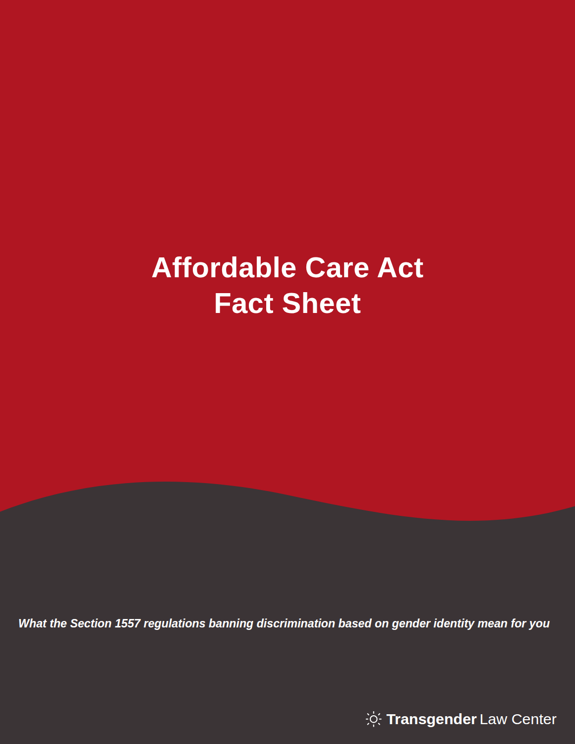Affordable Care Act
Fact Sheet
What the Section 1557 regulations banning discrimination based on gender identity mean for you
Transgender Law Center